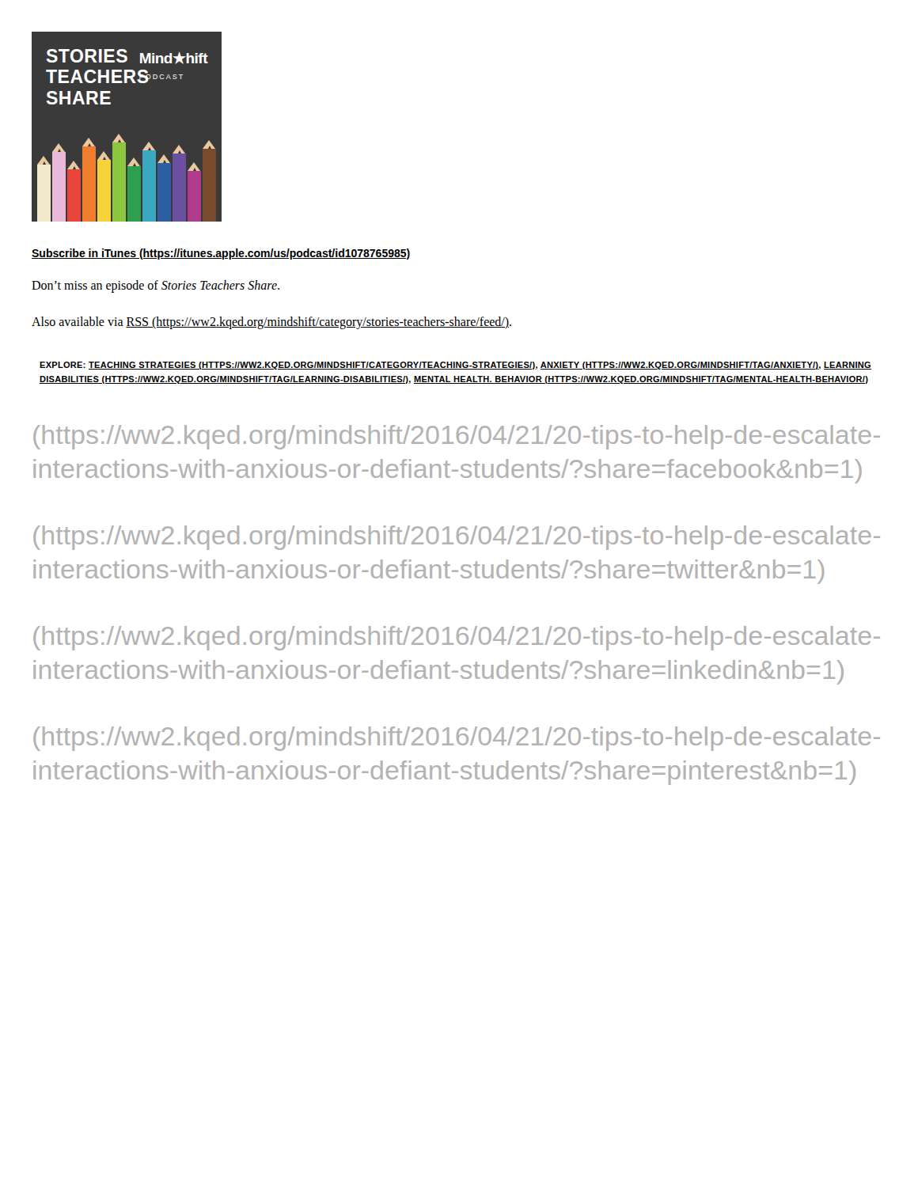Stories
Teachers
Share
Mind★hift
PODCAST
Subscribe in iTunes (https://itunes.apple.com/us/podcast/id1078765985)
Don’t miss an episode of Stories Teachers Share.
Also available via RSS (https://ww2.kqed.org/mindshift/category/stories-teachers-share/feed/).
EXPLORE: TEACHING STRATEGIES (HTTPS://WW2.KQED.ORG/MINDSHIFT/CATEGORY/TEACHING-STRATEGIES/), ANXIETY (HTTPS://WW2.KQED.ORG/MINDSHIFT/TAG/ANXIETY/), LEARNING DISABILITIES (HTTPS://WW2.KQED.ORG/MINDSHIFT/TAG/LEARNING-DISABILITIES/), MENTAL HEALTH. BEHAVIOR (HTTPS://WW2.KQED.ORG/MINDSHIFT/TAG/MENTAL-HEALTH-BEHAVIOR/)
(https://ww2.kqed.org/mindshift/2016/04/21/20-tips-to-help-de-escalate-interactions-with-anxious-or-defiant-students/?share=facebook&nb=1)
(https://ww2.kqed.org/mindshift/2016/04/21/20-tips-to-help-de-escalate-interactions-with-anxious-or-defiant-students/?share=twitter&nb=1)
(https://ww2.kqed.org/mindshift/2016/04/21/20-tips-to-help-de-escalate-interactions-with-anxious-or-defiant-students/?share=linkedin&nb=1)
(https://ww2.kqed.org/mindshift/2016/04/21/20-tips-to-help-de-escalate-interactions-with-anxious-or-defiant-students/?share=pinterest&nb=1)